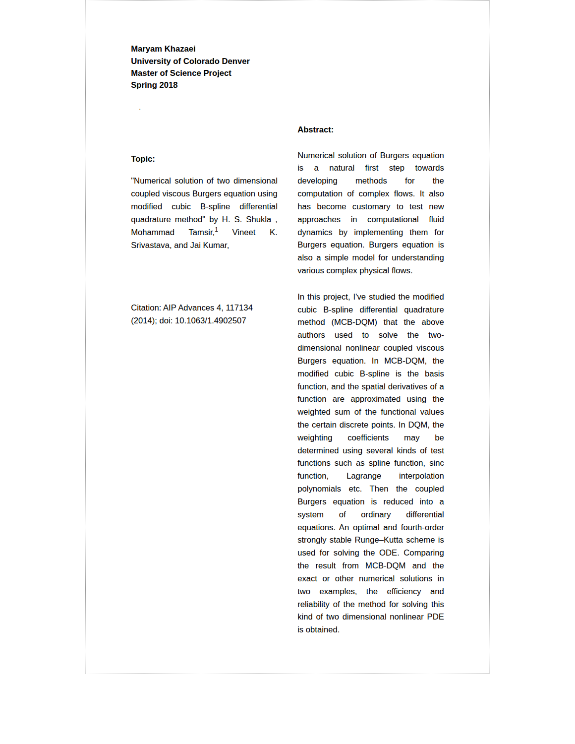Maryam Khazaei
University of Colorado Denver
Master of Science Project
Spring 2018
.
Topic:
"Numerical solution of two dimensional coupled viscous Burgers equation using modified cubic B-spline differential quadrature method" by H. S. Shukla , Mohammad Tamsir,1 Vineet K. Srivastava, and Jai Kumar,
Citation: AIP Advances 4, 117134 (2014); doi: 10.1063/1.4902507
Abstract:
Numerical solution of Burgers equation is a natural first step towards developing methods for the computation of complex flows. It also has become customary to test new approaches in computational fluid dynamics by implementing them for Burgers equation. Burgers equation is also a simple model for understanding various complex physical flows.
In this project, I've studied the modified cubic B-spline differential quadrature method (MCB-DQM) that the above authors used to solve the two-dimensional nonlinear coupled viscous Burgers equation. In MCB-DQM, the modified cubic B-spline is the basis function, and the spatial derivatives of a function are approximated using the weighted sum of the functional values the certain discrete points. In DQM, the weighting coefficients may be determined using several kinds of test functions such as spline function, sinc function, Lagrange interpolation polynomials etc. Then the coupled Burgers equation is reduced into a system of ordinary differential equations. An optimal and fourth-order strongly stable Runge–Kutta scheme is used for solving the ODE. Comparing the result from MCB-DQM and the exact or other numerical solutions in two examples, the efficiency and reliability of the method for solving this kind of two dimensional nonlinear PDE is obtained.